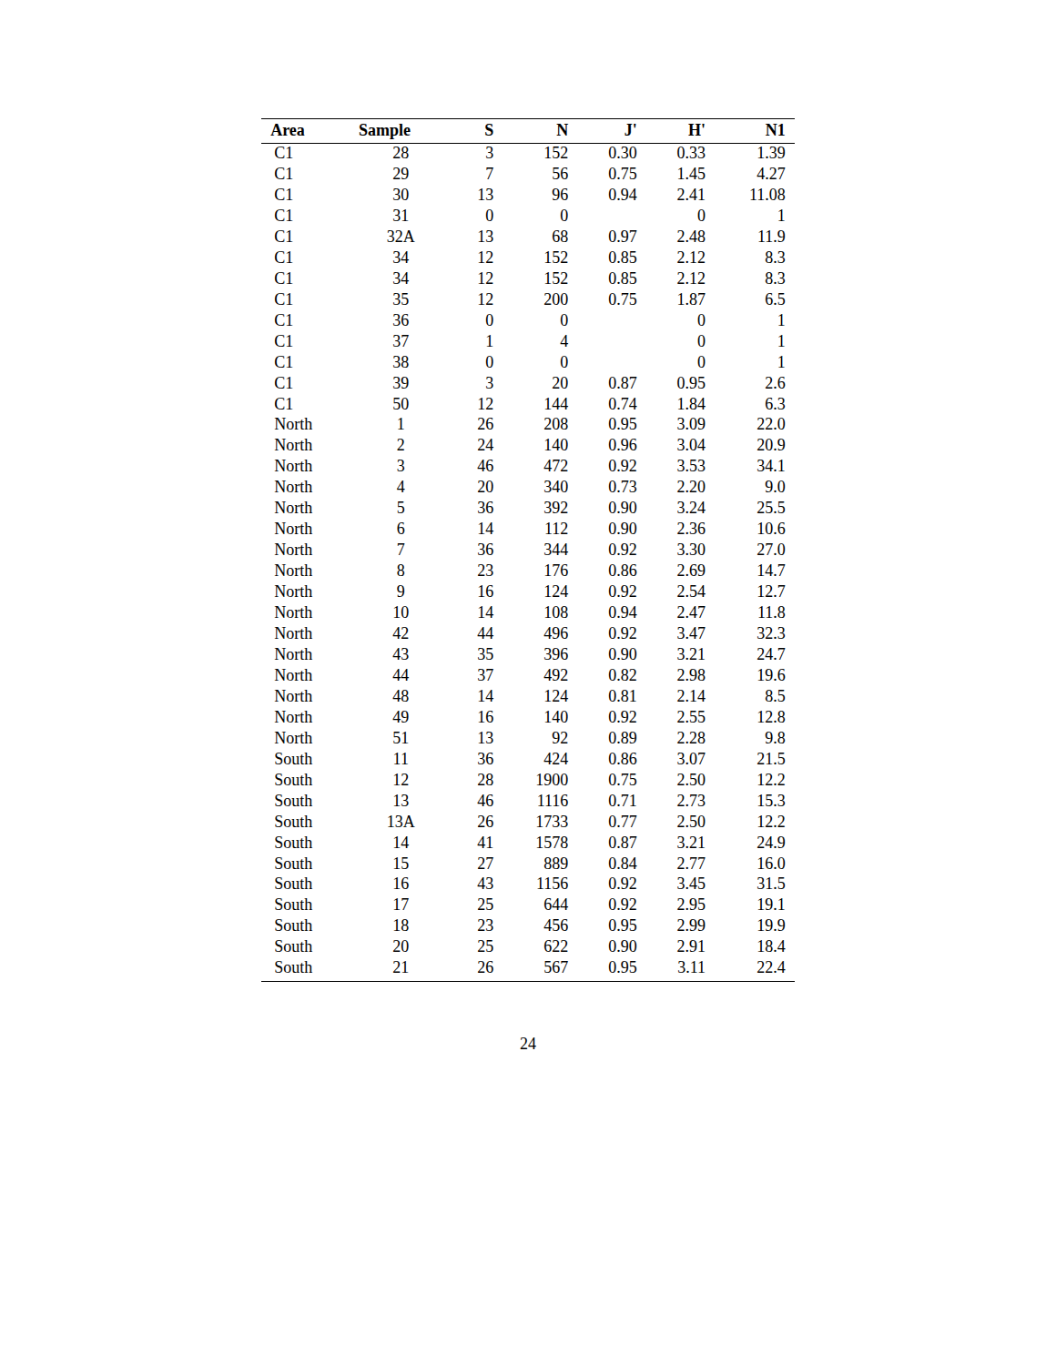| Area | Sample | S | N | J' | H' | N1 |
| --- | --- | --- | --- | --- | --- | --- |
| C1 | 28 | 3 | 152 | 0.30 | 0.33 | 1.39 |
| C1 | 29 | 7 | 56 | 0.75 | 1.45 | 4.27 |
| C1 | 30 | 13 | 96 | 0.94 | 2.41 | 11.08 |
| C1 | 31 | 0 | 0 | | 0 | 1 |
| C1 | 32A | 13 | 68 | 0.97 | 2.48 | 11.9 |
| C1 | 34 | 12 | 152 | 0.85 | 2.12 | 8.3 |
| C1 | 34 | 12 | 152 | 0.85 | 2.12 | 8.3 |
| C1 | 35 | 12 | 200 | 0.75 | 1.87 | 6.5 |
| C1 | 36 | 0 | 0 | | 0 | 1 |
| C1 | 37 | 1 | 4 | | 0 | 1 |
| C1 | 38 | 0 | 0 | | 0 | 1 |
| C1 | 39 | 3 | 20 | 0.87 | 0.95 | 2.6 |
| C1 | 50 | 12 | 144 | 0.74 | 1.84 | 6.3 |
| North | 1 | 26 | 208 | 0.95 | 3.09 | 22.0 |
| North | 2 | 24 | 140 | 0.96 | 3.04 | 20.9 |
| North | 3 | 46 | 472 | 0.92 | 3.53 | 34.1 |
| North | 4 | 20 | 340 | 0.73 | 2.20 | 9.0 |
| North | 5 | 36 | 392 | 0.90 | 3.24 | 25.5 |
| North | 6 | 14 | 112 | 0.90 | 2.36 | 10.6 |
| North | 7 | 36 | 344 | 0.92 | 3.30 | 27.0 |
| North | 8 | 23 | 176 | 0.86 | 2.69 | 14.7 |
| North | 9 | 16 | 124 | 0.92 | 2.54 | 12.7 |
| North | 10 | 14 | 108 | 0.94 | 2.47 | 11.8 |
| North | 42 | 44 | 496 | 0.92 | 3.47 | 32.3 |
| North | 43 | 35 | 396 | 0.90 | 3.21 | 24.7 |
| North | 44 | 37 | 492 | 0.82 | 2.98 | 19.6 |
| North | 48 | 14 | 124 | 0.81 | 2.14 | 8.5 |
| North | 49 | 16 | 140 | 0.92 | 2.55 | 12.8 |
| North | 51 | 13 | 92 | 0.89 | 2.28 | 9.8 |
| South | 11 | 36 | 424 | 0.86 | 3.07 | 21.5 |
| South | 12 | 28 | 1900 | 0.75 | 2.50 | 12.2 |
| South | 13 | 46 | 1116 | 0.71 | 2.73 | 15.3 |
| South | 13A | 26 | 1733 | 0.77 | 2.50 | 12.2 |
| South | 14 | 41 | 1578 | 0.87 | 3.21 | 24.9 |
| South | 15 | 27 | 889 | 0.84 | 2.77 | 16.0 |
| South | 16 | 43 | 1156 | 0.92 | 3.45 | 31.5 |
| South | 17 | 25 | 644 | 0.92 | 2.95 | 19.1 |
| South | 18 | 23 | 456 | 0.95 | 2.99 | 19.9 |
| South | 20 | 25 | 622 | 0.90 | 2.91 | 18.4 |
| South | 21 | 26 | 567 | 0.95 | 3.11 | 22.4 |
24